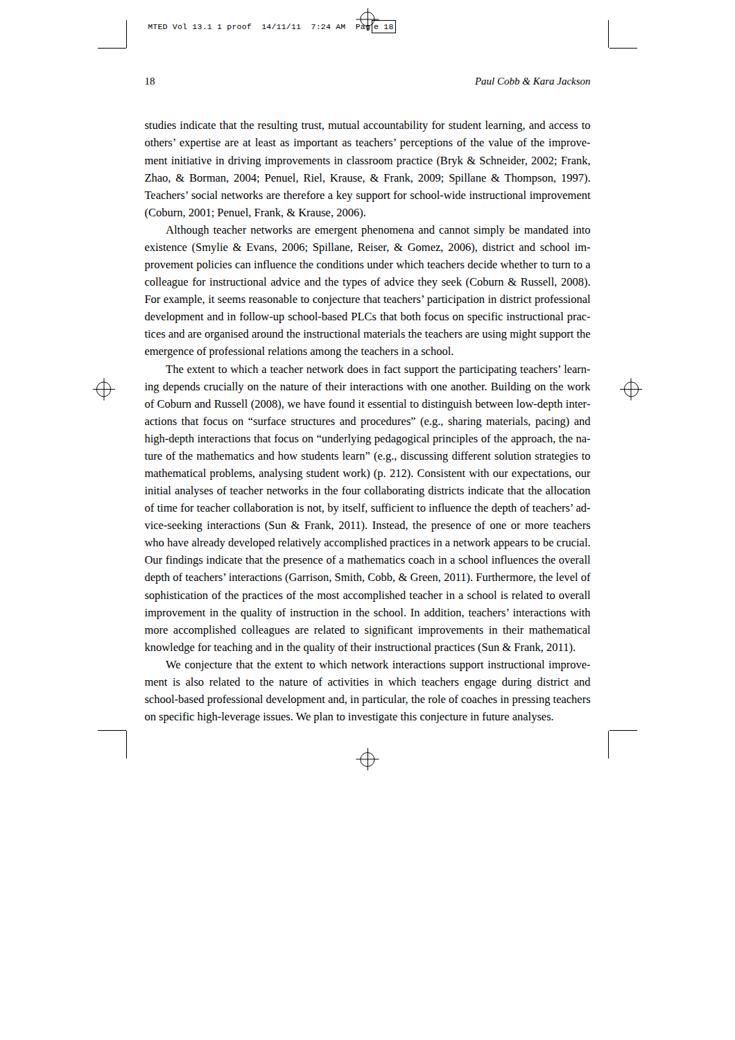MTED Vol 13.1 1 proof 14/11/11 7:24 AM Page 18
18 Paul Cobb & Kara Jackson
studies indicate that the resulting trust, mutual accountability for student learning, and access to others’ expertise are at least as important as teachers’ perceptions of the value of the improvement initiative in driving improvements in classroom practice (Bryk & Schneider, 2002; Frank, Zhao, & Borman, 2004; Penuel, Riel, Krause, & Frank, 2009; Spillane & Thompson, 1997). Teachers’ social networks are therefore a key support for school-wide instructional improvement (Coburn, 2001; Penuel, Frank, & Krause, 2006).
Although teacher networks are emergent phenomena and cannot simply be mandated into existence (Smylie & Evans, 2006; Spillane, Reiser, & Gomez, 2006), district and school improvement policies can influence the conditions under which teachers decide whether to turn to a colleague for instructional advice and the types of advice they seek (Coburn & Russell, 2008). For example, it seems reasonable to conjecture that teachers’ participation in district professional development and in follow-up school-based PLCs that both focus on specific instructional practices and are organised around the instructional materials the teachers are using might support the emergence of professional relations among the teachers in a school.
The extent to which a teacher network does in fact support the participating teachers’ learning depends crucially on the nature of their interactions with one another. Building on the work of Coburn and Russell (2008), we have found it essential to distinguish between low-depth interactions that focus on “surface structures and procedures” (e.g., sharing materials, pacing) and high-depth interactions that focus on “underlying pedagogical principles of the approach, the nature of the mathematics and how students learn” (e.g., discussing different solution strategies to mathematical problems, analysing student work) (p. 212). Consistent with our expectations, our initial analyses of teacher networks in the four collaborating districts indicate that the allocation of time for teacher collaboration is not, by itself, sufficient to influence the depth of teachers’ advice-seeking interactions (Sun & Frank, 2011). Instead, the presence of one or more teachers who have already developed relatively accomplished practices in a network appears to be crucial. Our findings indicate that the presence of a mathematics coach in a school influences the overall depth of teachers’ interactions (Garrison, Smith, Cobb, & Green, 2011). Furthermore, the level of sophistication of the practices of the most accomplished teacher in a school is related to overall improvement in the quality of instruction in the school. In addition, teachers’ interactions with more accomplished colleagues are related to significant improvements in their mathematical knowledge for teaching and in the quality of their instructional practices (Sun & Frank, 2011).
We conjecture that the extent to which network interactions support instructional improvement is also related to the nature of activities in which teachers engage during district and school-based professional development and, in particular, the role of coaches in pressing teachers on specific high-leverage issues. We plan to investigate this conjecture in future analyses.